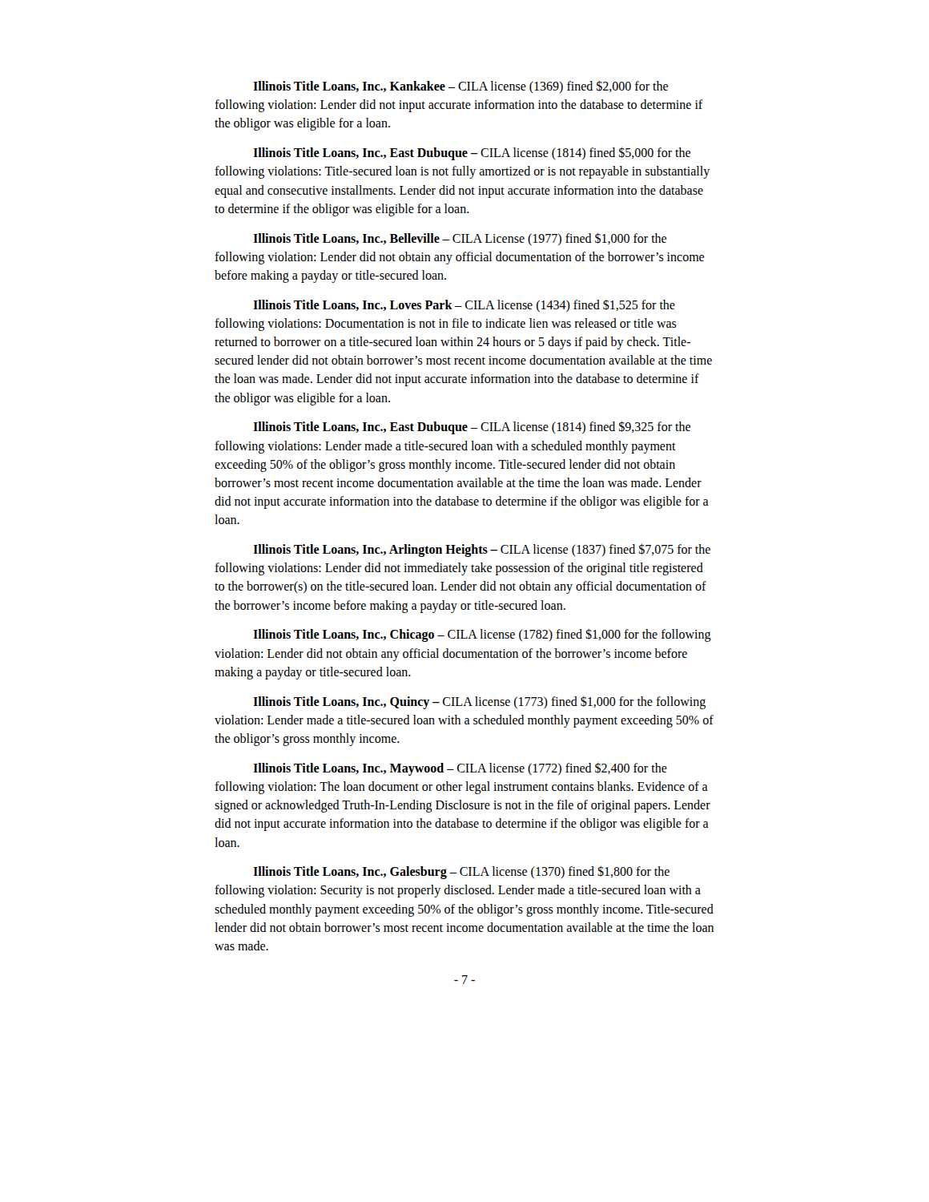Illinois Title Loans, Inc., Kankakee – CILA license (1369) fined $2,000 for the following violation: Lender did not input accurate information into the database to determine if the obligor was eligible for a loan.
Illinois Title Loans, Inc., East Dubuque – CILA license (1814) fined $5,000 for the following violations: Title-secured loan is not fully amortized or is not repayable in substantially equal and consecutive installments. Lender did not input accurate information into the database to determine if the obligor was eligible for a loan.
Illinois Title Loans, Inc., Belleville – CILA License (1977) fined $1,000 for the following violation: Lender did not obtain any official documentation of the borrower’s income before making a payday or title-secured loan.
Illinois Title Loans, Inc., Loves Park – CILA license (1434) fined $1,525 for the following violations: Documentation is not in file to indicate lien was released or title was returned to borrower on a title-secured loan within 24 hours or 5 days if paid by check. Title-secured lender did not obtain borrower’s most recent income documentation available at the time the loan was made. Lender did not input accurate information into the database to determine if the obligor was eligible for a loan.
Illinois Title Loans, Inc., East Dubuque – CILA license (1814) fined $9,325 for the following violations: Lender made a title-secured loan with a scheduled monthly payment exceeding 50% of the obligor’s gross monthly income. Title-secured lender did not obtain borrower’s most recent income documentation available at the time the loan was made. Lender did not input accurate information into the database to determine if the obligor was eligible for a loan.
Illinois Title Loans, Inc., Arlington Heights – CILA license (1837) fined $7,075 for the following violations: Lender did not immediately take possession of the original title registered to the borrower(s) on the title-secured loan. Lender did not obtain any official documentation of the borrower’s income before making a payday or title-secured loan.
Illinois Title Loans, Inc., Chicago – CILA license (1782) fined $1,000 for the following violation: Lender did not obtain any official documentation of the borrower’s income before making a payday or title-secured loan.
Illinois Title Loans, Inc., Quincy – CILA license (1773) fined $1,000 for the following violation: Lender made a title-secured loan with a scheduled monthly payment exceeding 50% of the obligor’s gross monthly income.
Illinois Title Loans, Inc., Maywood – CILA license (1772) fined $2,400 for the following violation: The loan document or other legal instrument contains blanks. Evidence of a signed or acknowledged Truth-In-Lending Disclosure is not in the file of original papers. Lender did not input accurate information into the database to determine if the obligor was eligible for a loan.
Illinois Title Loans, Inc., Galesburg – CILA license (1370) fined $1,800 for the following violation: Security is not properly disclosed. Lender made a title-secured loan with a scheduled monthly payment exceeding 50% of the obligor’s gross monthly income. Title-secured lender did not obtain borrower’s most recent income documentation available at the time the loan was made.
- 7 -